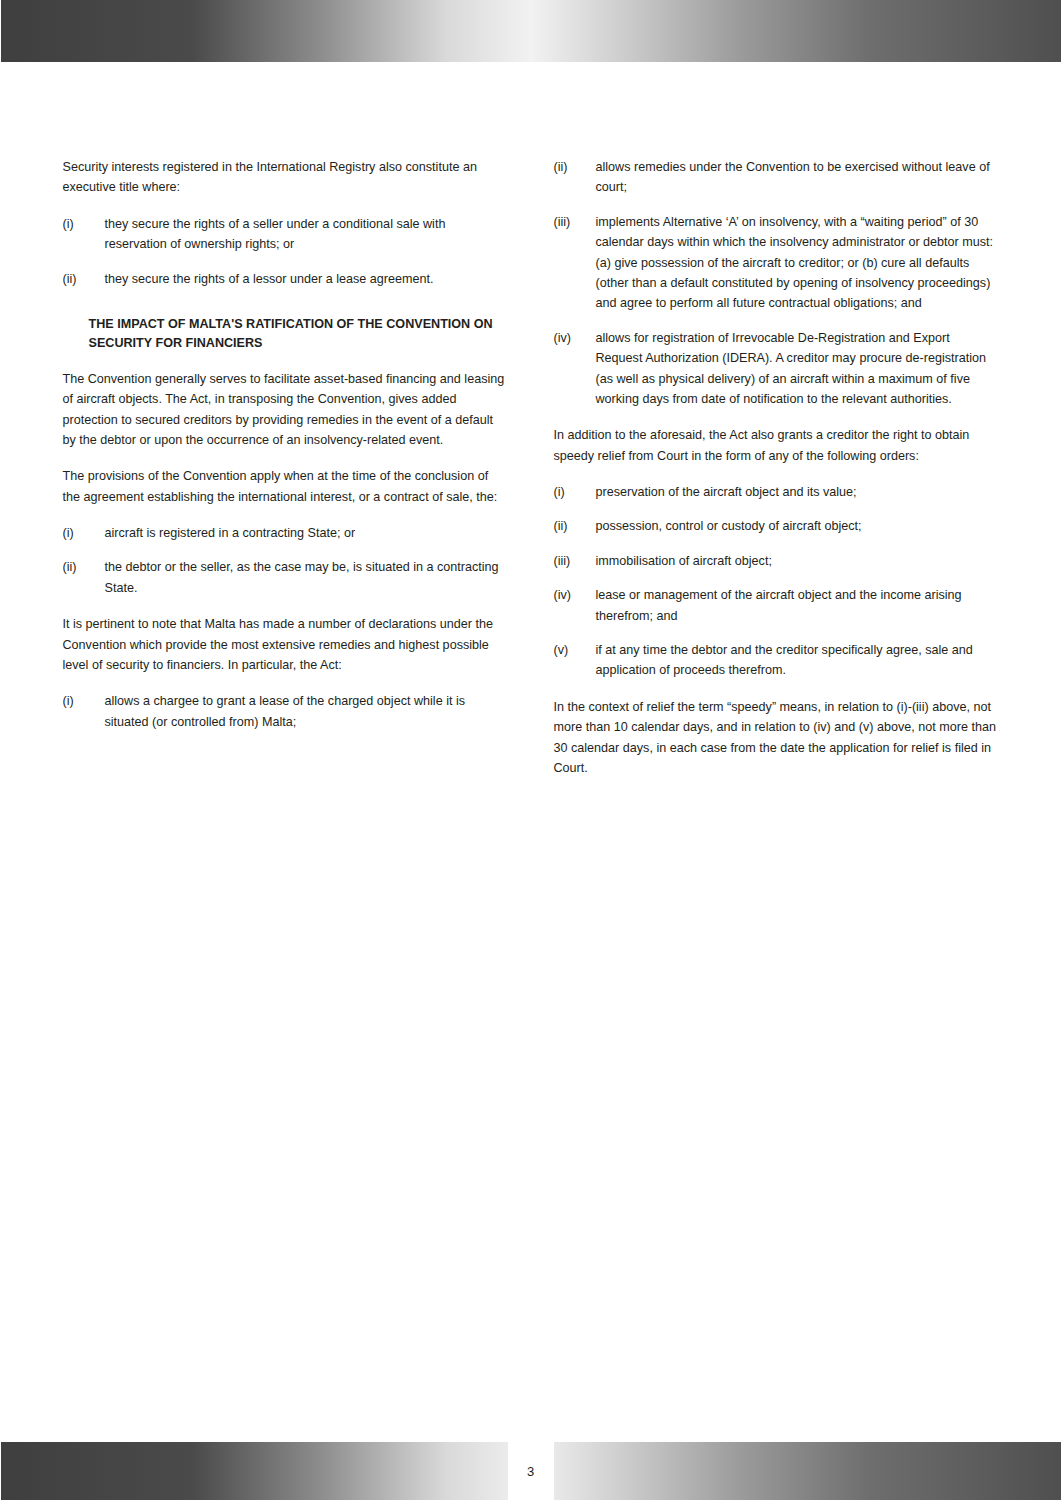Security interests registered in the International Registry also constitute an executive title where:
(i) they secure the rights of a seller under a conditional sale with reservation of ownership rights; or
(ii) they secure the rights of a lessor under a lease agreement.
The impact of Malta's ratification of the Convention on security for financiers
The Convention generally serves to facilitate asset-based financing and leasing of aircraft objects. The Act, in transposing the Convention, gives added protection to secured creditors by providing remedies in the event of a default by the debtor or upon the occurrence of an insolvency-related event.
The provisions of the Convention apply when at the time of the conclusion of the agreement establishing the international interest, or a contract of sale, the:
(i) aircraft is registered in a contracting State; or
(ii) the debtor or the seller, as the case may be, is situated in a contracting State.
It is pertinent to note that Malta has made a number of declarations under the Convention which provide the most extensive remedies and highest possible level of security to financiers. In particular, the Act:
(i) allows a chargee to grant a lease of the charged object while it is situated (or controlled from) Malta;
(ii) allows remedies under the Convention to be exercised without leave of court;
(iii) implements Alternative ‘A’ on insolvency, with a “waiting period” of 30 calendar days within which the insolvency administrator or debtor must: (a) give possession of the aircraft to creditor; or (b) cure all defaults (other than a default constituted by opening of insolvency proceedings) and agree to perform all future contractual obligations; and
(iv) allows for registration of Irrevocable De-Registration and Export Request Authorization (IDERA). A creditor may procure de-registration (as well as physical delivery) of an aircraft within a maximum of five working days from date of notification to the relevant authorities.
In addition to the aforesaid, the Act also grants a creditor the right to obtain speedy relief from Court in the form of any of the following orders:
(i) preservation of the aircraft object and its value;
(ii) possession, control or custody of aircraft object;
(iii) immobilisation of aircraft object;
(iv) lease or management of the aircraft object and the income arising therefrom; and
(v) if at any time the debtor and the creditor specifically agree, sale and application of proceeds therefrom.
In the context of relief the term “speedy” means, in relation to (i)-(iii) above, not more than 10 calendar days, and in relation to (iv) and (v) above, not more than 30 calendar days, in each case from the date the application for relief is filed in Court.
3